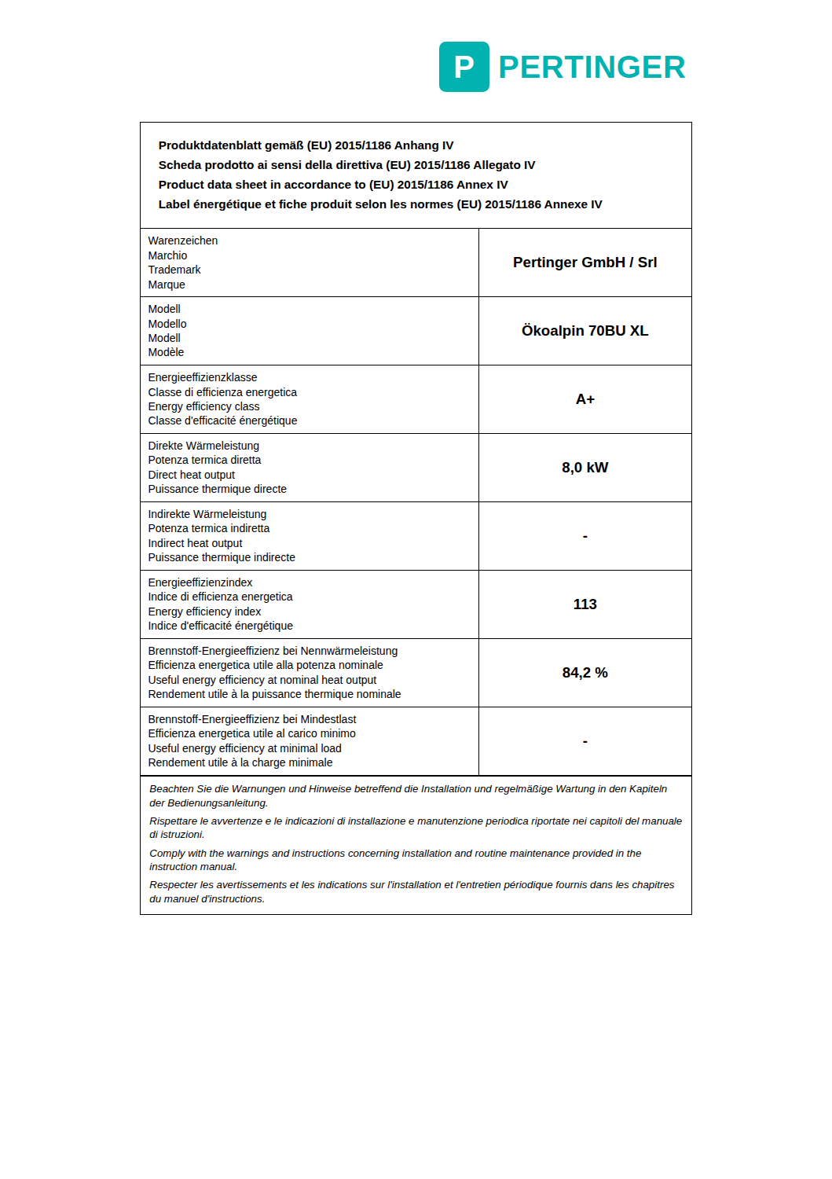P
PERTINGER
Produktdatenblatt gemäß (EU) 2015/1186 Anhang IV
Scheda prodotto ai sensi della direttiva (EU) 2015/1186 Allegato IV
Product data sheet in accordance to (EU) 2015/1186 Annex IV
Label énergétique et fiche produit selon les normes (EU) 2015/1186 Annexe IV
| Warenzeichen Marchio Trademark Marque | Pertinger GmbH / Srl |
| Modell Modello Modell Modèle | Ökoalpin 70BU XL |
| Energieeffizienzklasse Classe di efficienza energetica Energy efficiency class Classe d'efficacité énergétique | A+ |
| Direkte Wärmeleistung Potenza termica diretta Direct heat output Puissance thermique directe | 8,0 kW |
| Indirekte Wärmeleistung Potenza termica indiretta Indirect heat output Puissance thermique indirecte | - |
| Energieeffizienzindex Indice di efficienza energetica Energy efficiency index Indice d'efficacité énergétique | 113 |
| Brennstoff-Energieeffizienz bei Nennwärmeleistung Efficienza energetica utile alla potenza nominale Useful energy efficiency at nominal heat output Rendement utile à la puissance thermique nominale | 84,2 % |
| Brennstoff-Energieeffizienz bei Mindestlast Efficienza energetica utile al carico minimo Useful energy efficiency at minimal load Rendement utile à la charge minimale | - |
Beachten Sie die Warnungen und Hinweise betreffend die Installation und regelmäßige Wartung in den Kapiteln der Bedienungsanleitung.
Rispettare le avvertenze e le indicazioni di installazione e manutenzione periodica riportate nei capitoli del manuale di istruzioni.
Comply with the warnings and instructions concerning installation and routine maintenance provided in the instruction manual.
Respecter les avertissements et les indications sur l'installation et l'entretien périodique fournis dans les chapitres du manuel d'instructions.